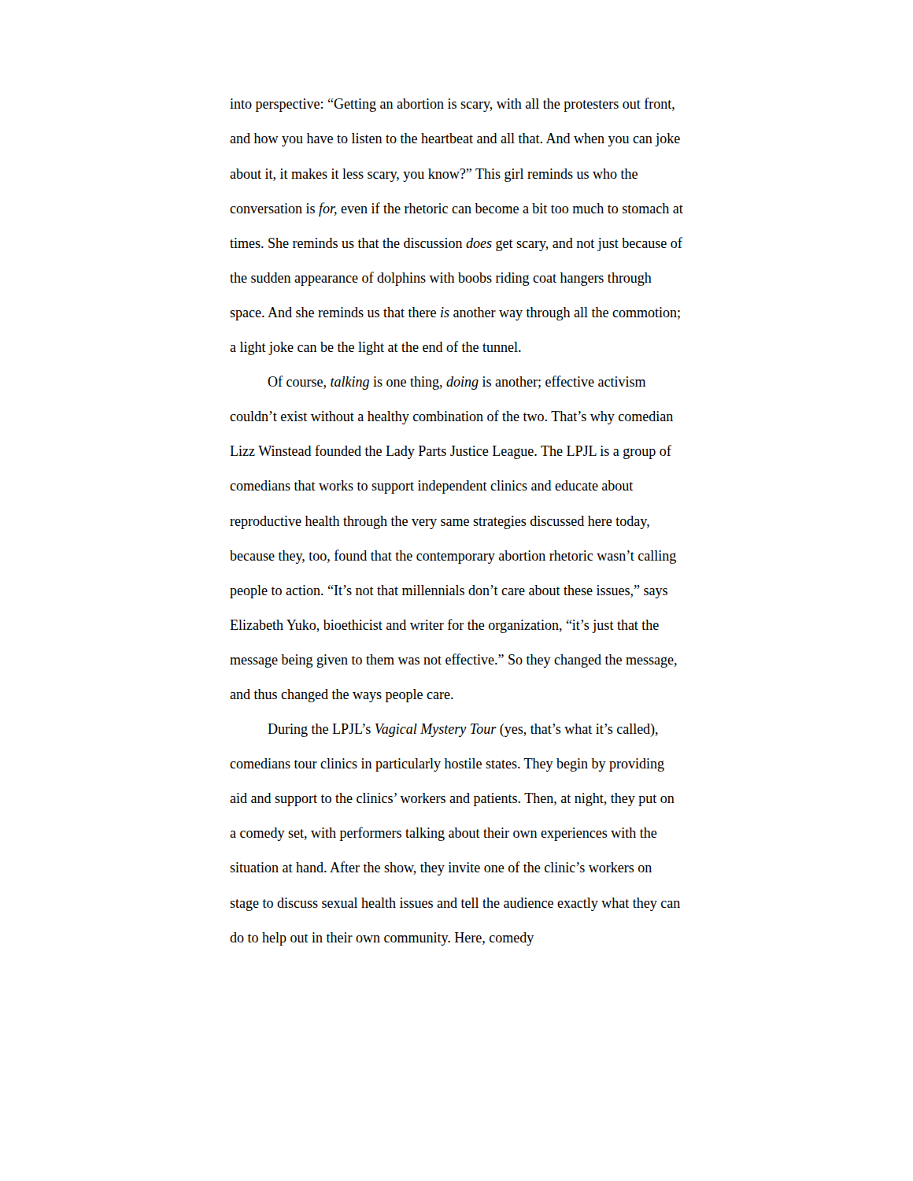into perspective: “Getting an abortion is scary, with all the protesters out front, and how you have to listen to the heartbeat and all that. And when you can joke about it, it makes it less scary, you know?” This girl reminds us who the conversation is for, even if the rhetoric can become a bit too much to stomach at times. She reminds us that the discussion does get scary, and not just because of the sudden appearance of dolphins with boobs riding coat hangers through space. And she reminds us that there is another way through all the commotion; a light joke can be the light at the end of the tunnel.
Of course, talking is one thing, doing is another; effective activism couldn’t exist without a healthy combination of the two. That’s why comedian Lizz Winstead founded the Lady Parts Justice League. The LPJL is a group of comedians that works to support independent clinics and educate about reproductive health through the very same strategies discussed here today, because they, too, found that the contemporary abortion rhetoric wasn’t calling people to action. “It’s not that millennials don’t care about these issues,” says Elizabeth Yuko, bioethicist and writer for the organization, “it’s just that the message being given to them was not effective.” So they changed the message, and thus changed the ways people care.
During the LPJL’s Vagical Mystery Tour (yes, that’s what it’s called), comedians tour clinics in particularly hostile states. They begin by providing aid and support to the clinics’ workers and patients. Then, at night, they put on a comedy set, with performers talking about their own experiences with the situation at hand. After the show, they invite one of the clinic’s workers on stage to discuss sexual health issues and tell the audience exactly what they can do to help out in their own community. Here, comedy